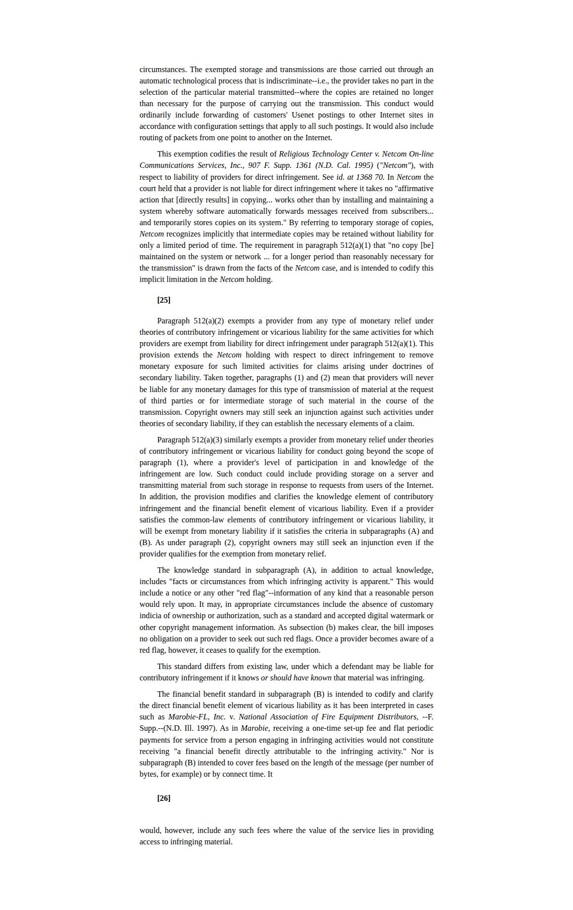circumstances. The exempted storage and transmissions are those carried out through an automatic technological process that is indiscriminate--i.e., the provider takes no part in the selection of the particular material transmitted--where the copies are retained no longer than necessary for the purpose of carrying out the transmission. This conduct would ordinarily include forwarding of customers' Usenet postings to other Internet sites in accordance with configuration settings that apply to all such postings. It would also include routing of packets from one point to another on the Internet.
This exemption codifies the result of Religious Technology Center v. Netcom On-line Communications Services, Inc., 907 F. Supp. 1361 (N.D. Cal. 1995) ("Netcom"), with respect to liability of providers for direct infringement. See id. at 1368 70. In Netcom the court held that a provider is not liable for direct infringement where it takes no "affirmative action that [directly results] in copying... works other than by installing and maintaining a system whereby software automatically forwards messages received from subscribers... and temporarily stores copies on its system." By referring to temporary storage of copies, Netcom recognizes implicitly that intermediate copies may be retained without liability for only a limited period of time. The requirement in paragraph 512(a)(1) that "no copy [be] maintained on the system or network ... for a longer period than reasonably necessary for the transmission" is drawn from the facts of the Netcom case, and is intended to codify this implicit limitation in the Netcom holding.
[25]
Paragraph 512(a)(2) exempts a provider from any type of monetary relief under theories of contributory infringement or vicarious liability for the same activities for which providers are exempt from liability for direct infringement under paragraph 512(a)(1). This provision extends the Netcom holding with respect to direct infringement to remove monetary exposure for such limited activities for claims arising under doctrines of secondary liability. Taken together, paragraphs (1) and (2) mean that providers will never be liable for any monetary damages for this type of transmission of material at the request of third parties or for intermediate storage of such material in the course of the transmission. Copyright owners may still seek an injunction against such activities under theories of secondary liability, if they can establish the necessary elements of a claim.
Paragraph 512(a)(3) similarly exempts a provider from monetary relief under theories of contributory infringement or vicarious liability for conduct going beyond the scope of paragraph (1), where a provider's level of participation in and knowledge of the infringement are low. Such conduct could include providing storage on a server and transmitting material from such storage in response to requests from users of the Internet. In addition, the provision modifies and clarifies the knowledge element of contributory infringement and the financial benefit element of vicarious liability. Even if a provider satisfies the common-law elements of contributory infringement or vicarious liability, it will be exempt from monetary liability if it satisfies the criteria in subparagraphs (A) and (B). As under paragraph (2), copyright owners may still seek an injunction even if the provider qualifies for the exemption from monetary relief.
The knowledge standard in subparagraph (A), in addition to actual knowledge, includes "facts or circumstances from which infringing activity is apparent." This would include a notice or any other "red flag"--information of any kind that a reasonable person would rely upon. It may, in appropriate circumstances include the absence of customary indicia of ownership or authorization, such as a standard and accepted digital watermark or other copyright management information. As subsection (b) makes clear, the bill imposes no obligation on a provider to seek out such red flags. Once a provider becomes aware of a red flag, however, it ceases to qualify for the exemption.
This standard differs from existing law, under which a defendant may be liable for contributory infringement if it knows or should have known that material was infringing.
The financial benefit standard in subparagraph (B) is intended to codify and clarify the direct financial benefit element of vicarious liability as it has been interpreted in cases such as Marobie-FL, Inc. v. National Association of Fire Equipment Distributors, --F. Supp.--(N.D. Ill. 1997). As in Marobie, receiving a one-time set-up fee and flat periodic payments for service from a person engaging in infringing activities would not constitute receiving "a financial benefit directly attributable to the infringing activity." Nor is subparagraph (B) intended to cover fees based on the length of the message (per number of bytes, for example) or by connect time. It
[26]
would, however, include any such fees where the value of the service lies in providing access to infringing material.